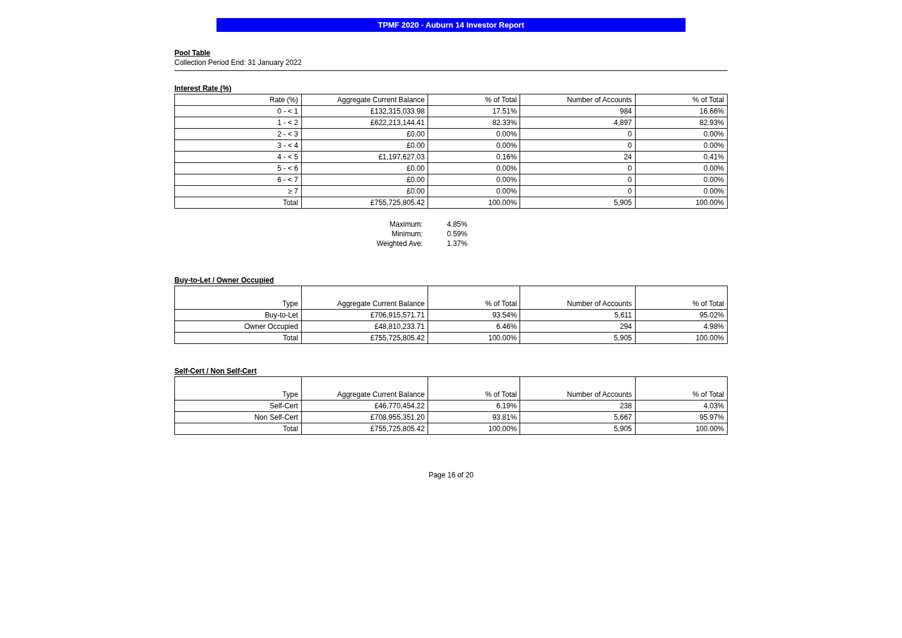TPMF 2020 - Auburn 14 Investor Report
Pool Table
Collection Period End: 31 January 2022
Interest Rate (%)
| Rate (%) | Aggregate Current Balance | % of Total | Number of Accounts | % of Total |
| --- | --- | --- | --- | --- |
| 0 - < 1 | £132,315,033.98 | 17.51% | 984 | 16.66% |
| 1 - < 2 | £622,213,144.41 | 82.33% | 4,897 | 82.93% |
| 2 - < 3 | £0.00 | 0.00% | 0 | 0.00% |
| 3 - < 4 | £0.00 | 0.00% | 0 | 0.00% |
| 4 - < 5 | £1,197,627.03 | 0.16% | 24 | 0.41% |
| 5 - < 6 | £0.00 | 0.00% | 0 | 0.00% |
| 6 - < 7 | £0.00 | 0.00% | 0 | 0.00% |
| ≥ 7 | £0.00 | 0.00% | 0 | 0.00% |
| Total | £755,725,805.42 | 100.00% | 5,905 | 100.00% |
| Maximum: | 4.85% |
| Minimum: | 0.59% |
| Weighted Ave: | 1.37% |
Buy-to-Let / Owner Occupied
| Type | Aggregate Current Balance | % of Total | Number of Accounts | % of Total |
| --- | --- | --- | --- | --- |
| Buy-to-Let | £706,915,571.71 | 93.54% | 5,611 | 95.02% |
| Owner Occupied | £48,810,233.71 | 6.46% | 294 | 4.98% |
| Total | £755,725,805.42 | 100.00% | 5,905 | 100.00% |
Self-Cert / Non Self-Cert
| Type | Aggregate Current Balance | % of Total | Number of Accounts | % of Total |
| --- | --- | --- | --- | --- |
| Self-Cert | £46,770,454.22 | 6.19% | 238 | 4.03% |
| Non Self-Cert | £708,955,351.20 | 93.81% | 5,667 | 95.97% |
| Total | £755,725,805.42 | 100.00% | 5,905 | 100.00% |
Page 16 of 20